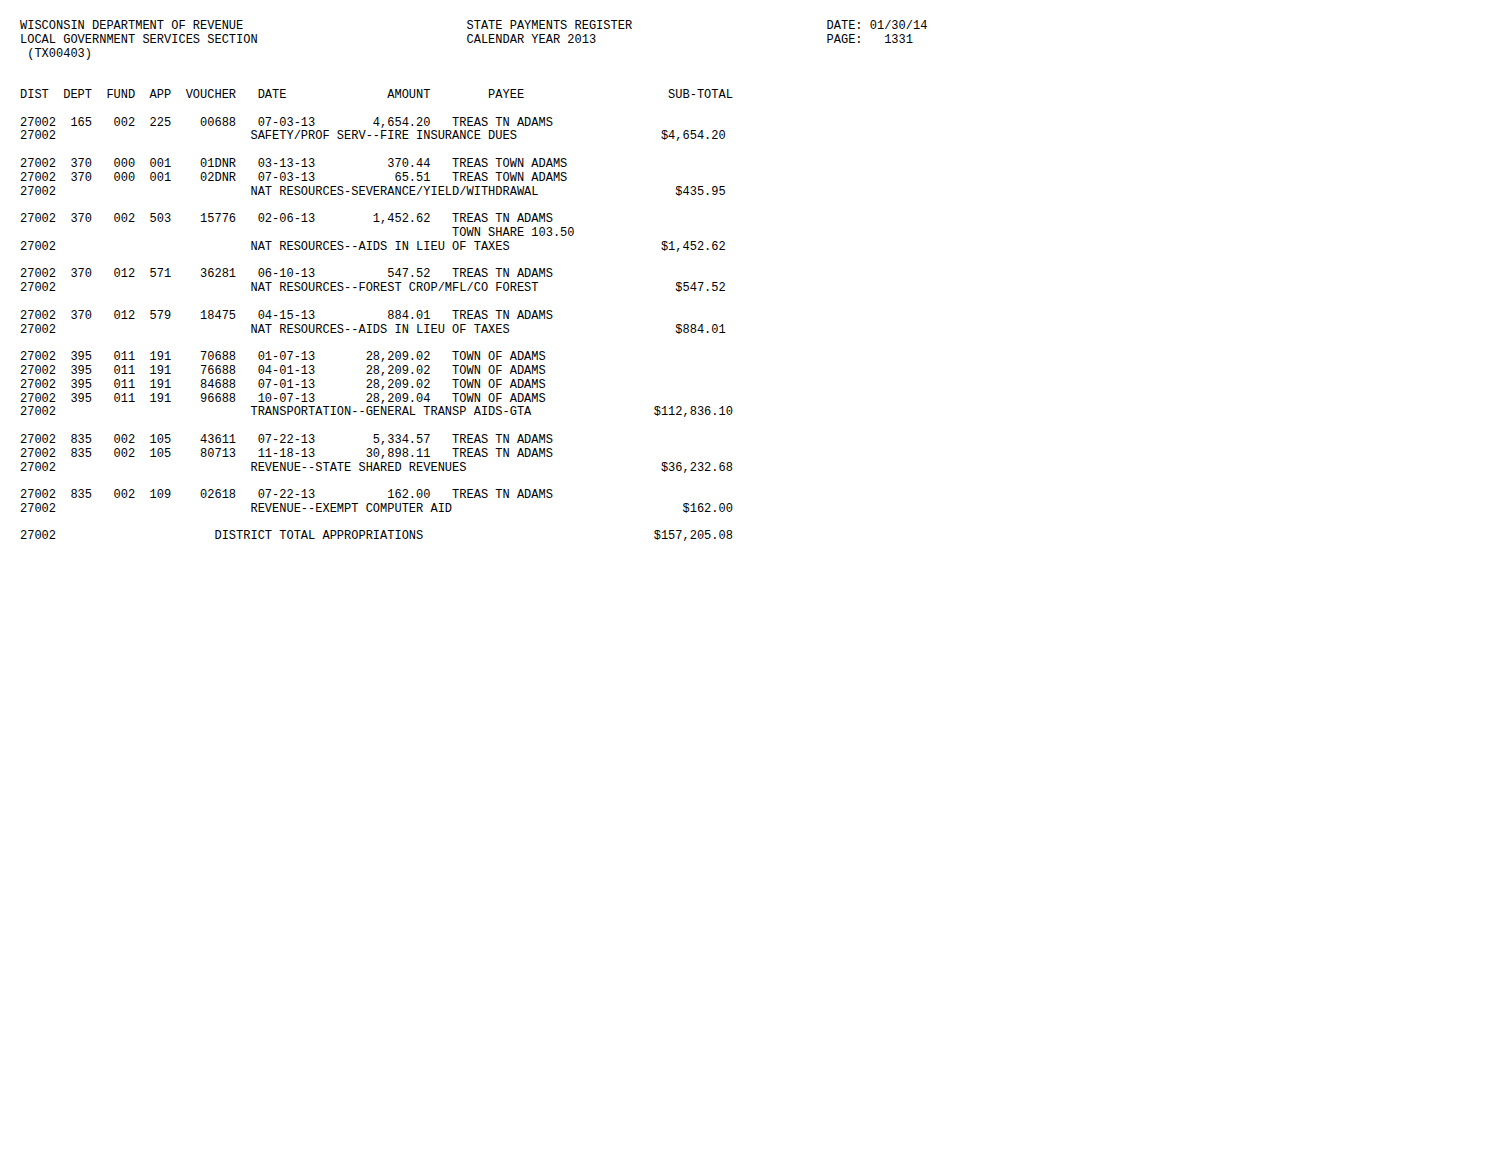WISCONSIN DEPARTMENT OF REVENUE                               STATE PAYMENTS REGISTER                           DATE: 01/30/14
LOCAL GOVERNMENT SERVICES SECTION                             CALENDAR YEAR 2013                                PAGE:   1331
 (TX00403)


DIST  DEPT  FUND  APP  VOUCHER   DATE              AMOUNT        PAYEE                    SUB-TOTAL

27002  165   002  225    00688   07-03-13        4,654.20   TREAS TN ADAMS
27002                           SAFETY/PROF SERV--FIRE INSURANCE DUES                    $4,654.20

27002  370   000  001    01DNR   03-13-13          370.44   TREAS TOWN ADAMS
27002  370   000  001    02DNR   07-03-13           65.51   TREAS TOWN ADAMS
27002                           NAT RESOURCES-SEVERANCE/YIELD/WITHDRAWAL                   $435.95

27002  370   002  503    15776   02-06-13        1,452.62   TREAS TN ADAMS
                                                            TOWN SHARE 103.50
27002                           NAT RESOURCES--AIDS IN LIEU OF TAXES                     $1,452.62

27002  370   012  571    36281   06-10-13          547.52   TREAS TN ADAMS
27002                           NAT RESOURCES--FOREST CROP/MFL/CO FOREST                   $547.52

27002  370   012  579    18475   04-15-13          884.01   TREAS TN ADAMS
27002                           NAT RESOURCES--AIDS IN LIEU OF TAXES                       $884.01

27002  395   011  191    70688   01-07-13       28,209.02   TOWN OF ADAMS
27002  395   011  191    76688   04-01-13       28,209.02   TOWN OF ADAMS
27002  395   011  191    84688   07-01-13       28,209.02   TOWN OF ADAMS
27002  395   011  191    96688   10-07-13       28,209.04   TOWN OF ADAMS
27002                           TRANSPORTATION--GENERAL TRANSP AIDS-GTA                 $112,836.10

27002  835   002  105    43611   07-22-13        5,334.57   TREAS TN ADAMS
27002  835   002  105    80713   11-18-13       30,898.11   TREAS TN ADAMS
27002                           REVENUE--STATE SHARED REVENUES                           $36,232.68

27002  835   002  109    02618   07-22-13          162.00   TREAS TN ADAMS
27002                           REVENUE--EXEMPT COMPUTER AID                                $162.00

27002                      DISTRICT TOTAL APPROPRIATIONS                                $157,205.08